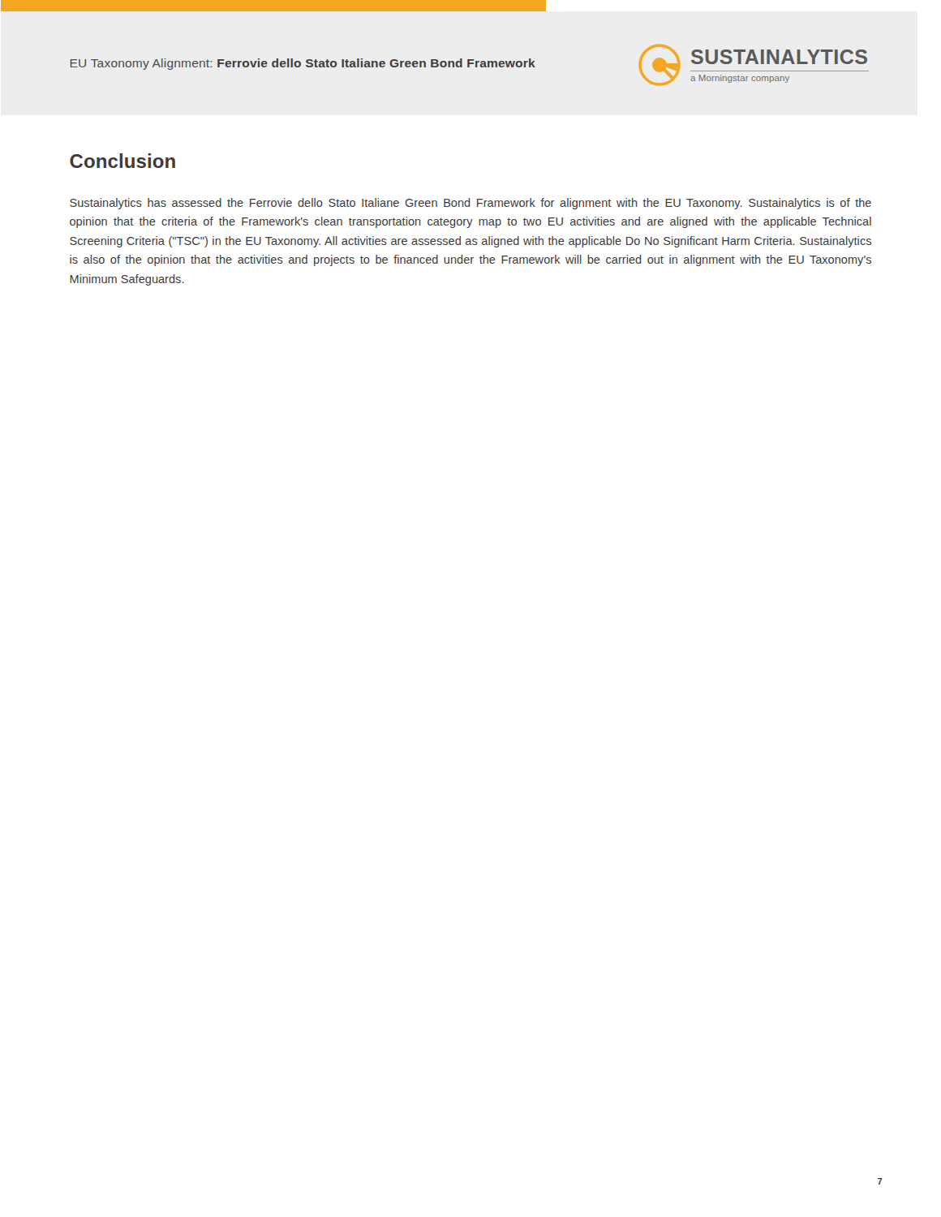EU Taxonomy Alignment: Ferrovie dello Stato Italiane Green Bond Framework
SUSTAINALYTICS
a Morningstar company
Conclusion
Sustainalytics has assessed the Ferrovie dello Stato Italiane Green Bond Framework for alignment with the EU Taxonomy. Sustainalytics is of the opinion that the criteria of the Framework's clean transportation category map to two EU activities and are aligned with the applicable Technical Screening Criteria ("TSC") in the EU Taxonomy. All activities are assessed as aligned with the applicable Do No Significant Harm Criteria. Sustainalytics is also of the opinion that the activities and projects to be financed under the Framework will be carried out in alignment with the EU Taxonomy's Minimum Safeguards.
7